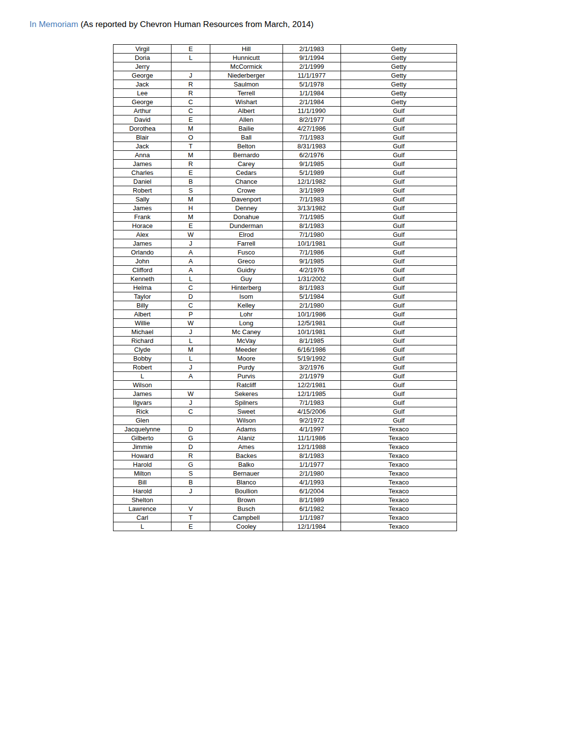In Memoriam (As reported by Chevron Human Resources from March, 2014)
| Virgil | E | Hill | 2/1/1983 | Getty |
| Doria | L | Hunnicutt | 9/1/1994 | Getty |
| Jerry | | McCormick | 2/1/1999 | Getty |
| George | J | Niederberger | 11/1/1977 | Getty |
| Jack | R | Saulmon | 5/1/1978 | Getty |
| Lee | R | Terrell | 1/1/1984 | Getty |
| George | C | Wishart | 2/1/1984 | Getty |
| Arthur | C | Albert | 11/1/1990 | Gulf |
| David | E | Allen | 8/2/1977 | Gulf |
| Dorothea | M | Bailie | 4/27/1986 | Gulf |
| Blair | O | Ball | 7/1/1983 | Gulf |
| Jack | T | Belton | 8/31/1983 | Gulf |
| Anna | M | Bernardo | 6/2/1976 | Gulf |
| James | R | Carey | 9/1/1985 | Gulf |
| Charles | E | Cedars | 5/1/1989 | Gulf |
| Daniel | B | Chance | 12/1/1982 | Gulf |
| Robert | S | Crowe | 3/1/1989 | Gulf |
| Sally | M | Davenport | 7/1/1983 | Gulf |
| James | H | Denney | 3/13/1982 | Gulf |
| Frank | M | Donahue | 7/1/1985 | Gulf |
| Horace | E | Dunderman | 8/1/1983 | Gulf |
| Alex | W | Elrod | 7/1/1980 | Gulf |
| James | J | Farrell | 10/1/1981 | Gulf |
| Orlando | A | Fusco | 7/1/1986 | Gulf |
| John | A | Greco | 9/1/1985 | Gulf |
| Clifford | A | Guidry | 4/2/1976 | Gulf |
| Kenneth | L | Guy | 1/31/2002 | Gulf |
| Helma | C | Hinterberg | 8/1/1983 | Gulf |
| Taylor | D | Isom | 5/1/1984 | Gulf |
| Billy | C | Kelley | 2/1/1980 | Gulf |
| Albert | P | Lohr | 10/1/1986 | Gulf |
| Willie | W | Long | 12/5/1981 | Gulf |
| Michael | J | Mc Caney | 10/1/1981 | Gulf |
| Richard | L | McVay | 8/1/1985 | Gulf |
| Clyde | M | Meeder | 6/16/1986 | Gulf |
| Bobby | L | Moore | 5/19/1992 | Gulf |
| Robert | J | Purdy | 3/2/1976 | Gulf |
| L | A | Purvis | 2/1/1979 | Gulf |
| Wilson | | Ratcliff | 12/2/1981 | Gulf |
| James | W | Sekeres | 12/1/1985 | Gulf |
| Ilgvars | J | Spilners | 7/1/1983 | Gulf |
| Rick | C | Sweet | 4/15/2006 | Gulf |
| Glen | | Wilson | 9/2/1972 | Gulf |
| Jacquelynne | D | Adams | 4/1/1997 | Texaco |
| Gilberto | G | Alaniz | 11/1/1986 | Texaco |
| Jimmie | D | Ames | 12/1/1988 | Texaco |
| Howard | R | Backes | 8/1/1983 | Texaco |
| Harold | G | Balko | 1/1/1977 | Texaco |
| Milton | S | Bernauer | 2/1/1980 | Texaco |
| Bill | B | Blanco | 4/1/1993 | Texaco |
| Harold | J | Boullion | 6/1/2004 | Texaco |
| Shelton | | Brown | 8/1/1989 | Texaco |
| Lawrence | V | Busch | 6/1/1982 | Texaco |
| Carl | T | Campbell | 1/1/1987 | Texaco |
| L | E | Cooley | 12/1/1984 | Texaco |